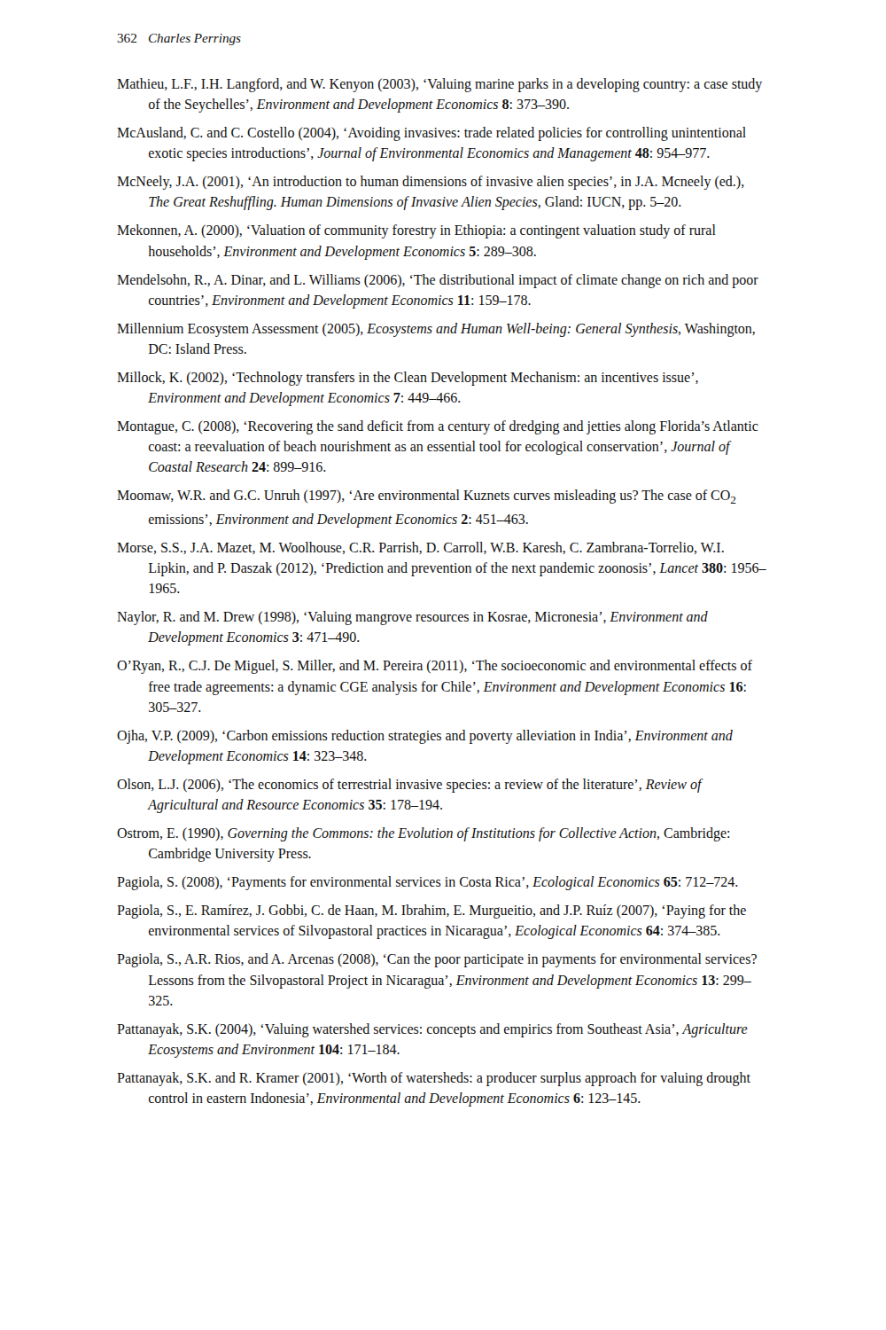362 Charles Perrings
Mathieu, L.F., I.H. Langford, and W. Kenyon (2003), ‘Valuing marine parks in a developing country: a case study of the Seychelles’, Environment and Development Economics 8: 373–390.
McAusland, C. and C. Costello (2004), ‘Avoiding invasives: trade related policies for controlling unintentional exotic species introductions’, Journal of Environmental Economics and Management 48: 954–977.
McNeely, J.A. (2001), ‘An introduction to human dimensions of invasive alien species’, in J.A. Mcneely (ed.), The Great Reshuffling. Human Dimensions of Invasive Alien Species, Gland: IUCN, pp. 5–20.
Mekonnen, A. (2000), ‘Valuation of community forestry in Ethiopia: a contingent valuation study of rural households’, Environment and Development Economics 5: 289–308.
Mendelsohn, R., A. Dinar, and L. Williams (2006), ‘The distributional impact of climate change on rich and poor countries’, Environment and Development Economics 11: 159–178.
Millennium Ecosystem Assessment (2005), Ecosystems and Human Well-being: General Synthesis, Washington, DC: Island Press.
Millock, K. (2002), ‘Technology transfers in the Clean Development Mechanism: an incentives issue’, Environment and Development Economics 7: 449–466.
Montague, C. (2008), ‘Recovering the sand deficit from a century of dredging and jetties along Florida’s Atlantic coast: a reevaluation of beach nourishment as an essential tool for ecological conservation’, Journal of Coastal Research 24: 899–916.
Moomaw, W.R. and G.C. Unruh (1997), ‘Are environmental Kuznets curves misleading us? The case of CO2 emissions’, Environment and Development Economics 2: 451–463.
Morse, S.S., J.A. Mazet, M. Woolhouse, C.R. Parrish, D. Carroll, W.B. Karesh, C. Zambrana-Torrelio, W.I. Lipkin, and P. Daszak (2012), ‘Prediction and prevention of the next pandemic zoonosis’, Lancet 380: 1956–1965.
Naylor, R. and M. Drew (1998), ‘Valuing mangrove resources in Kosrae, Micronesia’, Environment and Development Economics 3: 471–490.
O’Ryan, R., C.J. De Miguel, S. Miller, and M. Pereira (2011), ‘The socioeconomic and environmental effects of free trade agreements: a dynamic CGE analysis for Chile’, Environment and Development Economics 16: 305–327.
Ojha, V.P. (2009), ‘Carbon emissions reduction strategies and poverty alleviation in India’, Environment and Development Economics 14: 323–348.
Olson, L.J. (2006), ‘The economics of terrestrial invasive species: a review of the literature’, Review of Agricultural and Resource Economics 35: 178–194.
Ostrom, E. (1990), Governing the Commons: the Evolution of Institutions for Collective Action, Cambridge: Cambridge University Press.
Pagiola, S. (2008), ‘Payments for environmental services in Costa Rica’, Ecological Economics 65: 712–724.
Pagiola, S., E. Ramírez, J. Gobbi, C. de Haan, M. Ibrahim, E. Murgueitio, and J.P. Ruíz (2007), ‘Paying for the environmental services of Silvopastoral practices in Nicaragua’, Ecological Economics 64: 374–385.
Pagiola, S., A.R. Rios, and A. Arcenas (2008), ‘Can the poor participate in payments for environmental services? Lessons from the Silvopastoral Project in Nicaragua’, Environment and Development Economics 13: 299–325.
Pattanayak, S.K. (2004), ‘Valuing watershed services: concepts and empirics from Southeast Asia’, Agriculture Ecosystems and Environment 104: 171–184.
Pattanayak, S.K. and R. Kramer (2001), ‘Worth of watersheds: a producer surplus approach for valuing drought control in eastern Indonesia’, Environmental and Development Economics 6: 123–145.